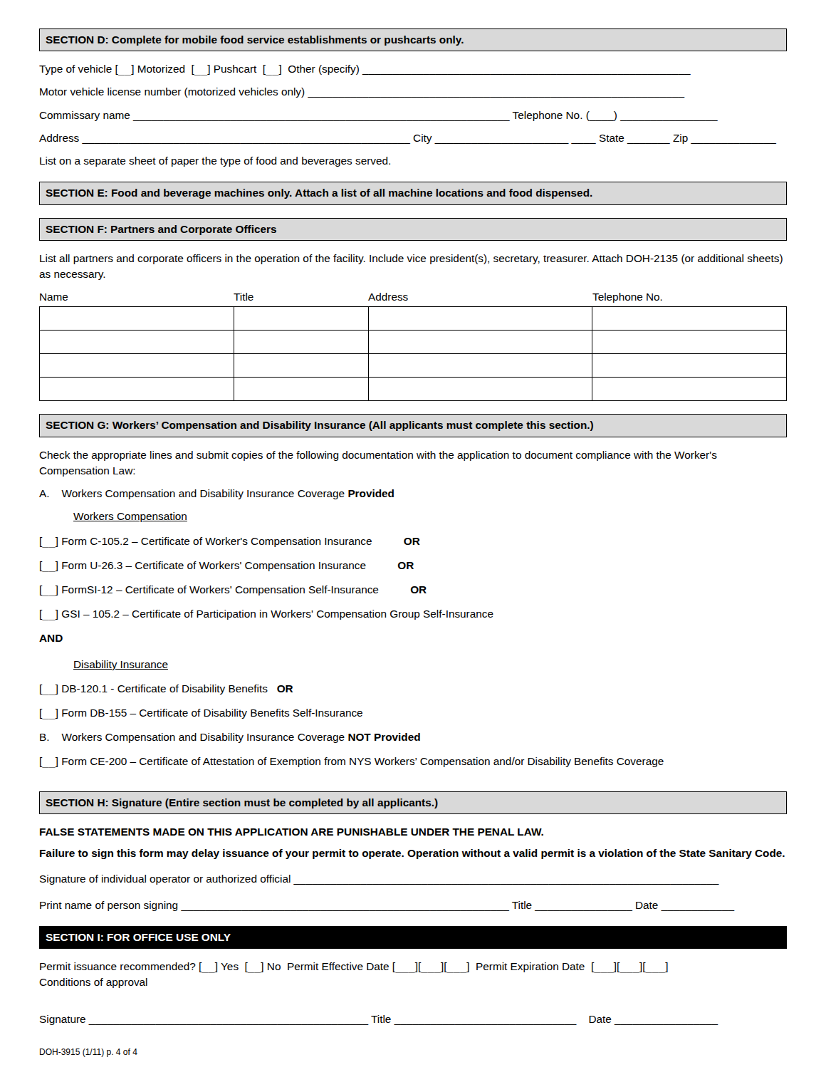SECTION D: Complete for mobile food service establishments or pushcarts only.
Type of vehicle [__] Motorized [__] Pushcart [__] Other (specify) ______________________________________________________
Motor vehicle license number (motorized vehicles only) ______________________________________________________________
Commissary name ______________________________________________________________ Telephone No. (____) ________________
Address ______________________________________________________ City ______________________ ____ State _______ Zip ______________
List on a separate sheet of paper the type of food and beverages served.
SECTION E: Food and beverage machines only. Attach a list of all machine locations and food dispensed.
SECTION F: Partners and Corporate Officers
List all partners and corporate officers in the operation of the facility. Include vice president(s), secretary, treasurer. Attach DOH-2135 (or additional sheets) as necessary.
Name Title Address Telephone No.
SECTION G: Workers’ Compensation and Disability Insurance (All applicants must complete this section.)
Check the appropriate lines and submit copies of the following documentation with the application to document compliance with the Worker's Compensation Law:
A. Workers Compensation and Disability Insurance Coverage Provided
Workers Compensation
[__] Form C-105.2 – Certificate of Worker's Compensation Insurance OR
[__] Form U-26.3 – Certificate of Workers' Compensation Insurance OR
[__] FormSI-12 – Certificate of Workers' Compensation Self-Insurance OR
[__] GSI – 105.2 – Certificate of Participation in Workers' Compensation Group Self-Insurance
AND
Disability Insurance
[__] DB-120.1 - Certificate of Disability Benefits OR
[__] Form DB-155 – Certificate of Disability Benefits Self-Insurance
B. Workers Compensation and Disability Insurance Coverage NOT Provided
[__] Form CE-200 – Certificate of Attestation of Exemption from NYS Workers’ Compensation and/or Disability Benefits Coverage
SECTION H: Signature (Entire section must be completed by all applicants.)
FALSE STATEMENTS MADE ON THIS APPLICATION ARE PUNISHABLE UNDER THE PENAL LAW.
Failure to sign this form may delay issuance of your permit to operate. Operation without a valid permit is a violation of the State Sanitary Code.
Signature of individual operator or authorized official ______________________________________________________________________
Print name of person signing ______________________________________________________ Title ________________ Date ____________
SECTION I: FOR OFFICE USE ONLY
Permit issuance recommended? [__] Yes [__] No Permit Effective Date [___][___][___] Permit Expiration Date [___][___][___]
Conditions of approval
Signature ______________________________________________ Title ______________________________ Date _________________
DOH-3915 (1/11) p. 4 of 4